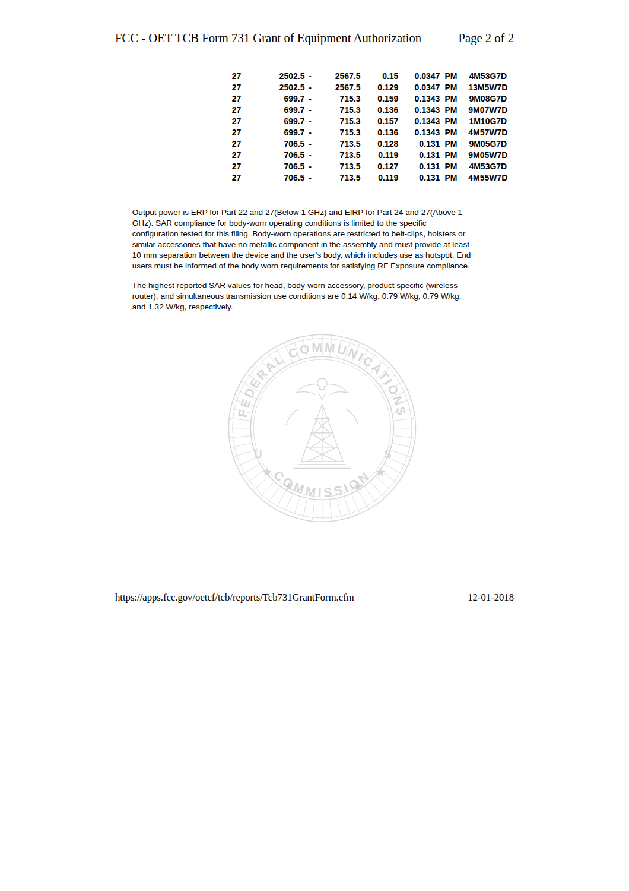FCC - OET TCB Form 731 Grant of Equipment Authorization
Page 2 of 2
| 27 | 2502.5 | - | 2567.5 | 0.15 | 0.0347 | PM | 4M53G7D |
| 27 | 2502.5 | - | 2567.5 | 0.129 | 0.0347 | PM | 13M5W7D |
| 27 | 699.7 | - | 715.3 | 0.159 | 0.1343 | PM | 9M08G7D |
| 27 | 699.7 | - | 715.3 | 0.136 | 0.1343 | PM | 9M07W7D |
| 27 | 699.7 | - | 715.3 | 0.157 | 0.1343 | PM | 1M10G7D |
| 27 | 699.7 | - | 715.3 | 0.136 | 0.1343 | PM | 4M57W7D |
| 27 | 706.5 | - | 713.5 | 0.128 | 0.131 | PM | 9M05G7D |
| 27 | 706.5 | - | 713.5 | 0.119 | 0.131 | PM | 9M05W7D |
| 27 | 706.5 | - | 713.5 | 0.127 | 0.131 | PM | 4M53G7D |
| 27 | 706.5 | - | 713.5 | 0.119 | 0.131 | PM | 4M55W7D |
Output power is ERP for Part 22 and 27(Below 1 GHz) and EIRP for Part 24 and 27(Above 1 GHz). SAR compliance for body-worn operating conditions is limited to the specific configuration tested for this filing. Body-worn operations are restricted to belt-clips, holsters or similar accessories that have no metallic component in the assembly and must provide at least 10 mm separation between the device and the user's body, which includes use as hotspot. End users must be informed of the body worn requirements for satisfying RF Exposure compliance.
The highest reported SAR values for head, body-worn accessory, product specific (wireless router), and simultaneous transmission use conditions are 0.14 W/kg, 0.79 W/kg, 0.79 W/kg, and 1.32 W/kg, respectively.
FEDERAL COMMUNICATIONS COMMISSION U S ★ ★ ★ ★
https://apps.fcc.gov/oetcf/tcb/reports/Tcb731GrantForm.cfm
12-01-2018